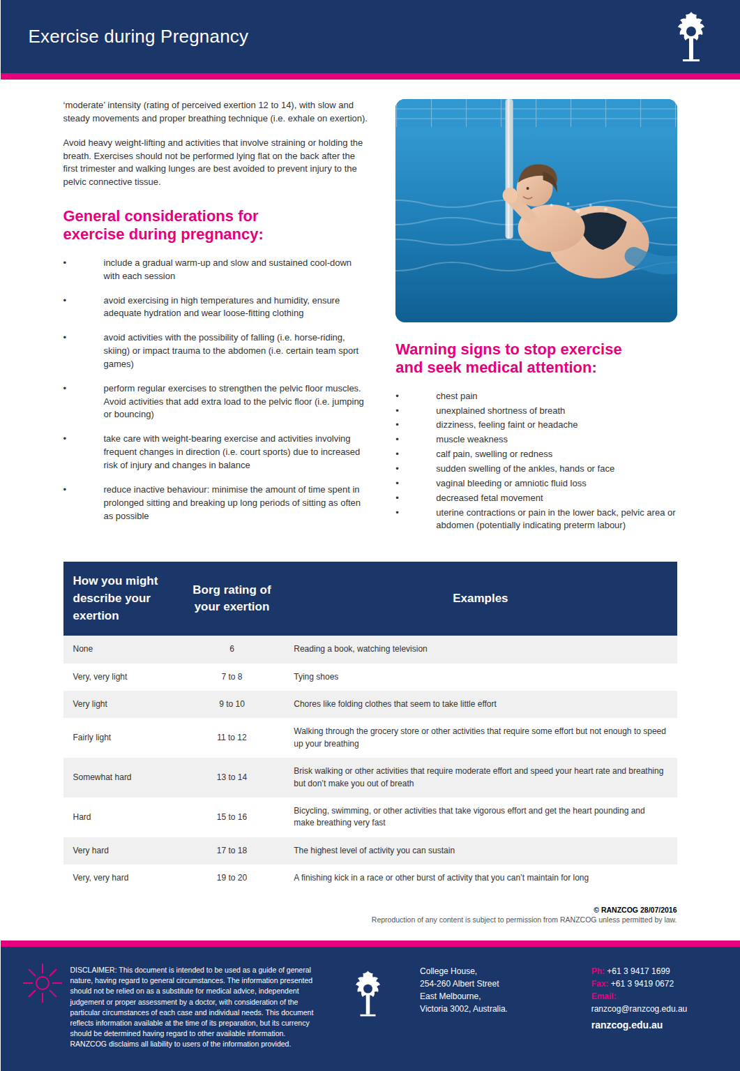Exercise during Pregnancy
‘moderate’ intensity (rating of perceived exertion 12 to 14), with slow and steady movements and proper breathing technique (i.e. exhale on exertion).
Avoid heavy weight-lifting and activities that involve straining or holding the breath. Exercises should not be performed lying flat on the back after the first trimester and walking lunges are best avoided to prevent injury to the pelvic connective tissue.
General considerations for
exercise during pregnancy:
•include a gradual warm-up and slow and sustained cool-down with each session
•avoid exercising in high temperatures and humidity, ensure adequate hydration and wear loose-fitting clothing
•avoid activities with the possibility of falling (i.e. horse-riding, skiing) or impact trauma to the abdomen (i.e. certain team sport games)
•perform regular exercises to strengthen the pelvic floor muscles. Avoid activities that add extra load to the pelvic floor (i.e. jumping or bouncing)
•take care with weight-bearing exercise and activities involving frequent changes in direction (i.e. court sports) due to increased risk of injury and changes in balance
•reduce inactive behaviour: minimise the amount of time spent in prolonged sitting and breaking up long periods of sitting as often as possible
Warning signs to stop exercise
and seek medical attention:
•chest pain
•unexplained shortness of breath
•dizziness, feeling faint or headache
•muscle weakness
•calf pain, swelling or redness
•sudden swelling of the ankles, hands or face
•vaginal bleeding or amniotic fluid loss
•decreased fetal movement
•uterine contractions or pain in the lower back, pelvic area or abdomen (potentially indicating preterm labour)
| How you might describe your exertion | Borg rating of your exertion | Examples |
| --- | --- | --- |
| None | 6 | Reading a book, watching television |
| Very, very light | 7 to 8 | Tying shoes |
| Very light | 9 to 10 | Chores like folding clothes that seem to take little effort |
| Fairly light | 11 to 12 | Walking through the grocery store or other activities that require some effort but not enough to speed up your breathing |
| Somewhat hard | 13 to 14 | Brisk walking or other activities that require moderate effort and speed your heart rate and breathing but don’t make you out of breath |
| Hard | 15 to 16 | Bicycling, swimming, or other activities that take vigorous effort and get the heart pounding and make breathing very fast |
| Very hard | 17 to 18 | The highest level of activity you can sustain |
| Very, very hard | 19 to 20 | A finishing kick in a race or other burst of activity that you can’t maintain for long |
© RANZCOG 28/07/2016
Reproduction of any content is subject to permission from RANZCOG unless permitted by law.
DISCLAIMER: This document is intended to be used as a guide of general nature, having regard to general circumstances. The information presented should not be relied on as a substitute for medical advice, independent judgement or proper assessment by a doctor, with consideration of the particular circumstances of each case and individual needs. This document reflects information available at the time of its preparation, but its currency should be determined having regard to other available information. RANZCOG disclaims all liability to users of the information provided.
College House,
254-260 Albert Street
East Melbourne,
Victoria 3002, Australia.
Ph: +61 3 9417 1699
Fax: +61 3 9419 0672
Email: ranzcog@ranzcog.edu.au
ranzcog.edu.au